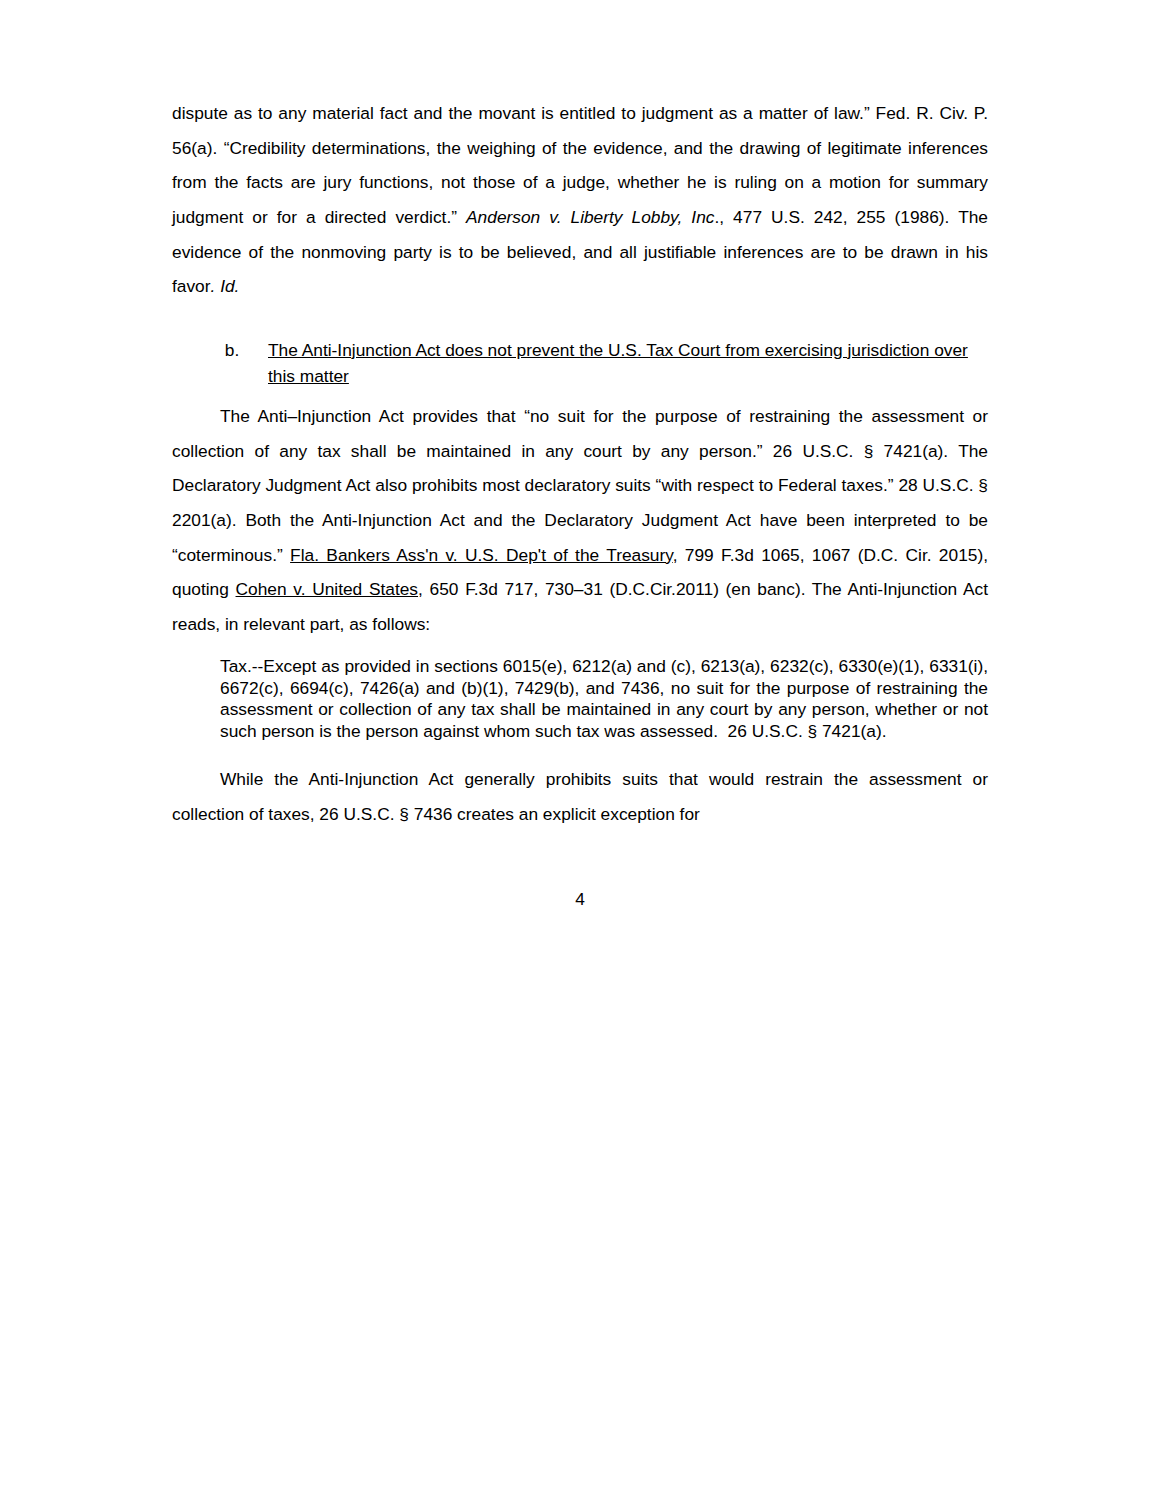dispute as to any material fact and the movant is entitled to judgment as a matter of law.” Fed. R. Civ. P. 56(a). “Credibility determinations, the weighing of the evidence, and the drawing of legitimate inferences from the facts are jury functions, not those of a judge, whether he is ruling on a motion for summary judgment or for a directed verdict.” Anderson v. Liberty Lobby, Inc., 477 U.S. 242, 255 (1986). The evidence of the nonmoving party is to be believed, and all justifiable inferences are to be drawn in his favor. Id.
b. The Anti-Injunction Act does not prevent the U.S. Tax Court from exercising jurisdiction over this matter
The Anti–Injunction Act provides that “no suit for the purpose of restraining the assessment or collection of any tax shall be maintained in any court by any person.” 26 U.S.C. § 7421(a). The Declaratory Judgment Act also prohibits most declaratory suits “with respect to Federal taxes.” 28 U.S.C. § 2201(a). Both the Anti-Injunction Act and the Declaratory Judgment Act have been interpreted to be “coterminous.” Fla. Bankers Ass'n v. U.S. Dep't of the Treasury, 799 F.3d 1065, 1067 (D.C. Cir. 2015), quoting Cohen v. United States, 650 F.3d 717, 730–31 (D.C.Cir.2011) (en banc). The Anti-Injunction Act reads, in relevant part, as follows:
Tax.--Except as provided in sections 6015(e), 6212(a) and (c), 6213(a), 6232(c), 6330(e)(1), 6331(i), 6672(c), 6694(c), 7426(a) and (b)(1), 7429(b), and 7436, no suit for the purpose of restraining the assessment or collection of any tax shall be maintained in any court by any person, whether or not such person is the person against whom such tax was assessed. 26 U.S.C. § 7421(a).
While the Anti-Injunction Act generally prohibits suits that would restrain the assessment or collection of taxes, 26 U.S.C. § 7436 creates an explicit exception for
4